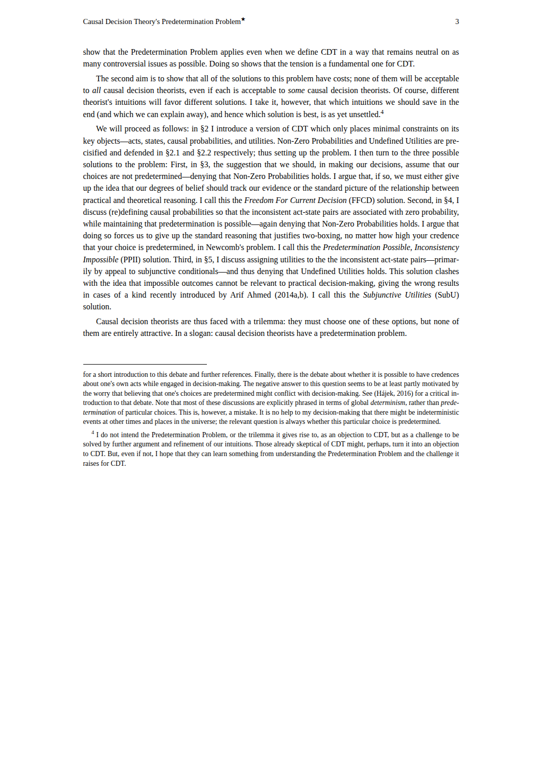Causal Decision Theory's Predetermination Problem★ 3
show that the Predetermination Problem applies even when we define CDT in a way that remains neutral on as many controversial issues as possible. Doing so shows that the tension is a fundamental one for CDT.
The second aim is to show that all of the solutions to this problem have costs; none of them will be acceptable to all causal decision theorists, even if each is acceptable to some causal decision theorists. Of course, different theorist's intuitions will favor different solutions. I take it, however, that which intuitions we should save in the end (and which we can explain away), and hence which solution is best, is as yet unsettled.4
We will proceed as follows: in §2 I introduce a version of CDT which only places minimal constraints on its key objects—acts, states, causal probabilities, and utilities. Non-Zero Probabilities and Undefined Utilities are precisified and defended in §2.1 and §2.2 respectively; thus setting up the problem. I then turn to the three possible solutions to the problem: First, in §3, the suggestion that we should, in making our decisions, assume that our choices are not predetermined—denying that Non-Zero Probabilities holds. I argue that, if so, we must either give up the idea that our degrees of belief should track our evidence or the standard picture of the relationship between practical and theoretical reasoning. I call this the Freedom For Current Decision (FFCD) solution. Second, in §4, I discuss (re)defining causal probabilities so that the inconsistent act-state pairs are associated with zero probability, while maintaining that predetermination is possible—again denying that Non-Zero Probabilities holds. I argue that doing so forces us to give up the standard reasoning that justifies two-boxing, no matter how high your credence that your choice is predetermined, in Newcomb's problem. I call this the Predetermination Possible, Inconsistency Impossible (PPII) solution. Third, in §5, I discuss assigning utilities to the the inconsistent act-state pairs—primarily by appeal to subjunctive conditionals—and thus denying that Undefined Utilities holds. This solution clashes with the idea that impossible outcomes cannot be relevant to practical decision-making, giving the wrong results in cases of a kind recently introduced by Arif Ahmed (2014a,b). I call this the Subjunctive Utilities (SubU) solution.
Causal decision theorists are thus faced with a trilemma: they must choose one of these options, but none of them are entirely attractive. In a slogan: causal decision theorists have a predetermination problem.
for a short introduction to this debate and further references. Finally, there is the debate about whether it is possible to have credences about one's own acts while engaged in decision-making. The negative answer to this question seems to be at least partly motivated by the worry that believing that one's choices are predetermined might conflict with decision-making. See (Hájek, 2016) for a critical introduction to that debate. Note that most of these discussions are explicitly phrased in terms of global determinism, rather than predetermination of particular choices. This is, however, a mistake. It is no help to my decision-making that there might be indeterministic events at other times and places in the universe; the relevant question is always whether this particular choice is predetermined.
4 I do not intend the Predetermination Problem, or the trilemma it gives rise to, as an objection to CDT, but as a challenge to be solved by further argument and refinement of our intuitions. Those already skeptical of CDT might, perhaps, turn it into an objection to CDT. But, even if not, I hope that they can learn something from understanding the Predetermination Problem and the challenge it raises for CDT.